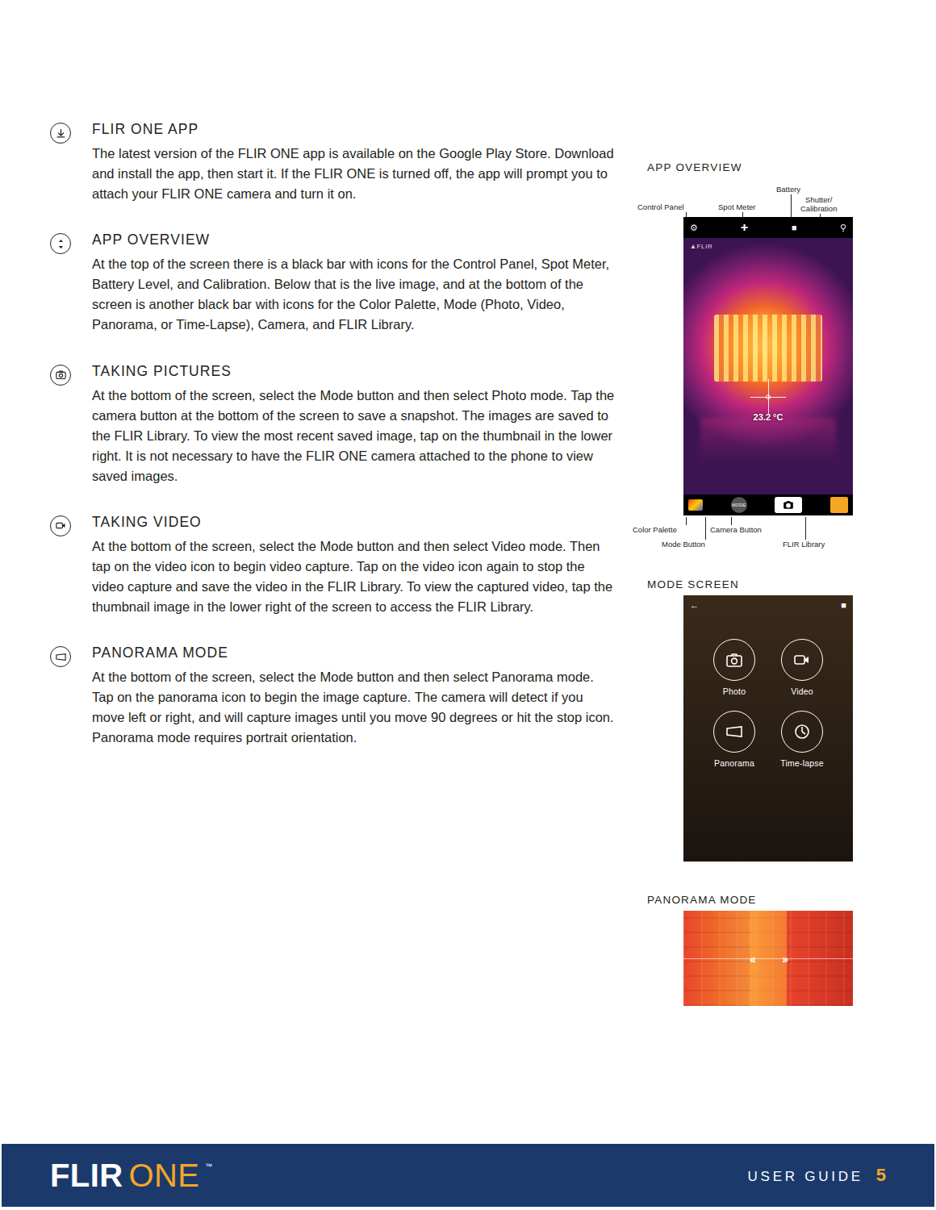FLIR ONE APP
The latest version of the FLIR ONE app is available on the Google Play Store. Download and install the app, then start it. If the FLIR ONE is turned off, the app will prompt you to attach your FLIR ONE camera and turn it on.
APP OVERVIEW
At the top of the screen there is a black bar with icons for the Control Panel, Spot Meter, Battery Level, and Calibration. Below that is the live image, and at the bottom of the screen is another black bar with icons for the Color Palette, Mode (Photo, Video, Panorama, or Time-Lapse), Camera, and FLIR Library.
TAKING PICTURES
At the bottom of the screen, select the Mode button and then select Photo mode. Tap the camera button at the bottom of the screen to save a snapshot. The images are saved to the FLIR Library. To view the most recent saved image, tap on the thumbnail in the lower right. It is not necessary to have the FLIR ONE camera attached to the phone to view saved images.
TAKING VIDEO
At the bottom of the screen, select the Mode button and then select Video mode. Then tap on the video icon to begin video capture. Tap on the video icon again to stop the video capture and save the video in the FLIR Library. To view the captured video, tap the thumbnail image in the lower right of the screen to access the FLIR Library.
PANORAMA MODE
At the bottom of the screen, select the Mode button and then select Panorama mode. Tap on the panorama icon to begin the image capture. The camera will detect if you move left or right, and will capture images until you move 90 degrees or hit the stop icon. Panorama mode requires portrait orientation.
APP OVERVIEW
Control Panel Spot Meter Battery Shutter/
Calibration
⚙ ✚ ■ ⚲
▲FLIR
23.2 °C
MODE
Color Palette Camera Button Mode Button FLIR Library
MODE SCREEN
← ■
Photo
Video
Panorama
Time-lapse
PANORAMA MODE
‹‹ ››
FLIR ONE™
User Guide 5